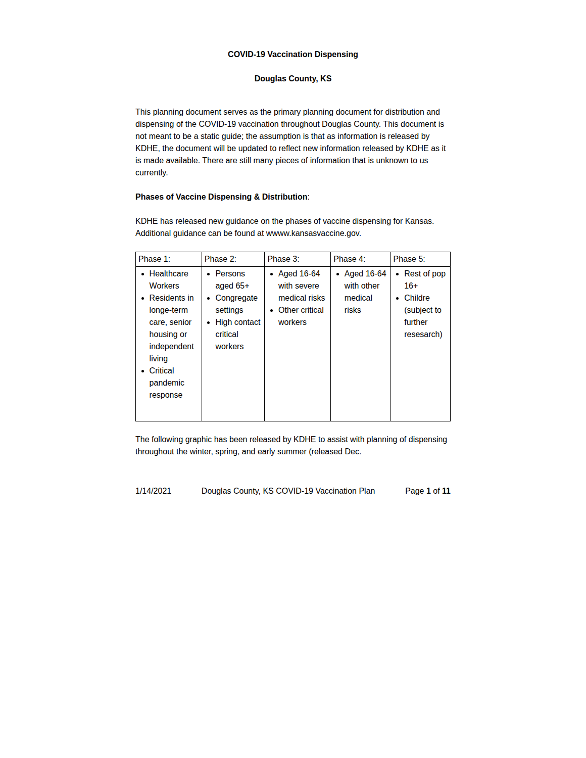COVID-19 Vaccination Dispensing
Douglas County, KS
This planning document serves as the primary planning document for distribution and dispensing of the COVID-19 vaccination throughout Douglas County. This document is not meant to be a static guide; the assumption is that as information is released by KDHE, the document will be updated to reflect new information released by KDHE as it is made available. There are still many pieces of information that is unknown to us currently.
Phases of Vaccine Dispensing & Distribution:
KDHE has released new guidance on the phases of vaccine dispensing for Kansas. Additional guidance can be found at wwww.kansasvaccine.gov.
| Phase 1: | Phase 2: | Phase 3: | Phase 4: | Phase 5: |
| Healthcare Workers Residents in longe-term care, senior housing or independent living Critical pandemic response | Persons aged 65+ Congregate settings High contact critical workers | Aged 16-64 with severe medical risks Other critical workers | Aged 16-64 with other medical risks | Rest of pop 16+ Childre (subject to further resesarch) |
The following graphic has been released by KDHE to assist with planning of dispensing throughout the winter, spring, and early summer (released Dec.
1/14/2021
Douglas County, KS COVID-19 Vaccination Plan
Page 1 of 11